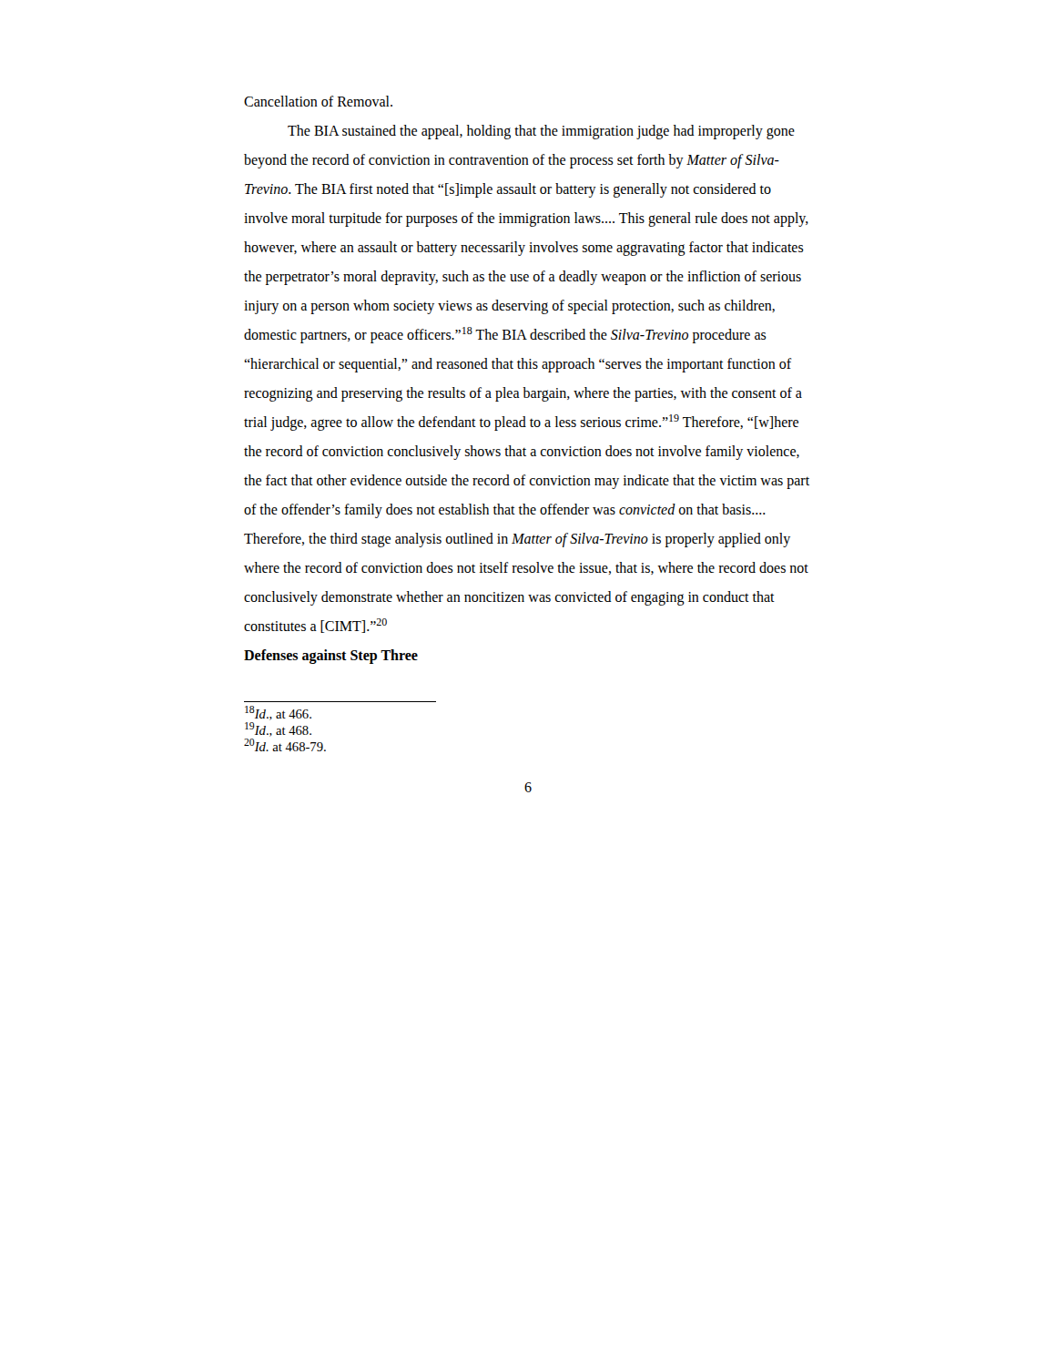Cancellation of Removal.
The BIA sustained the appeal, holding that the immigration judge had improperly gone beyond the record of conviction in contravention of the process set forth by Matter of Silva-Trevino. The BIA first noted that “[s]imple assault or battery is generally not considered to involve moral turpitude for purposes of the immigration laws.... This general rule does not apply, however, where an assault or battery necessarily involves some aggravating factor that indicates the perpetrator’s moral depravity, such as the use of a deadly weapon or the infliction of serious injury on a person whom society views as deserving of special protection, such as children, domestic partners, or peace officers.”18 The BIA described the Silva-Trevino procedure as “hierarchical or sequential,” and reasoned that this approach “serves the important function of recognizing and preserving the results of a plea bargain, where the parties, with the consent of a trial judge, agree to allow the defendant to plead to a less serious crime.”19 Therefore, “[w]here the record of conviction conclusively shows that a conviction does not involve family violence, the fact that other evidence outside the record of conviction may indicate that the victim was part of the offender’s family does not establish that the offender was convicted on that basis.... Therefore, the third stage analysis outlined in Matter of Silva-Trevino is properly applied only where the record of conviction does not itself resolve the issue, that is, where the record does not conclusively demonstrate whether an noncitizen was convicted of engaging in conduct that constitutes a [CIMT].”20
Defenses against Step Three
18 Id., at 466.
19 Id., at 468.
20 Id. at 468-79.
6